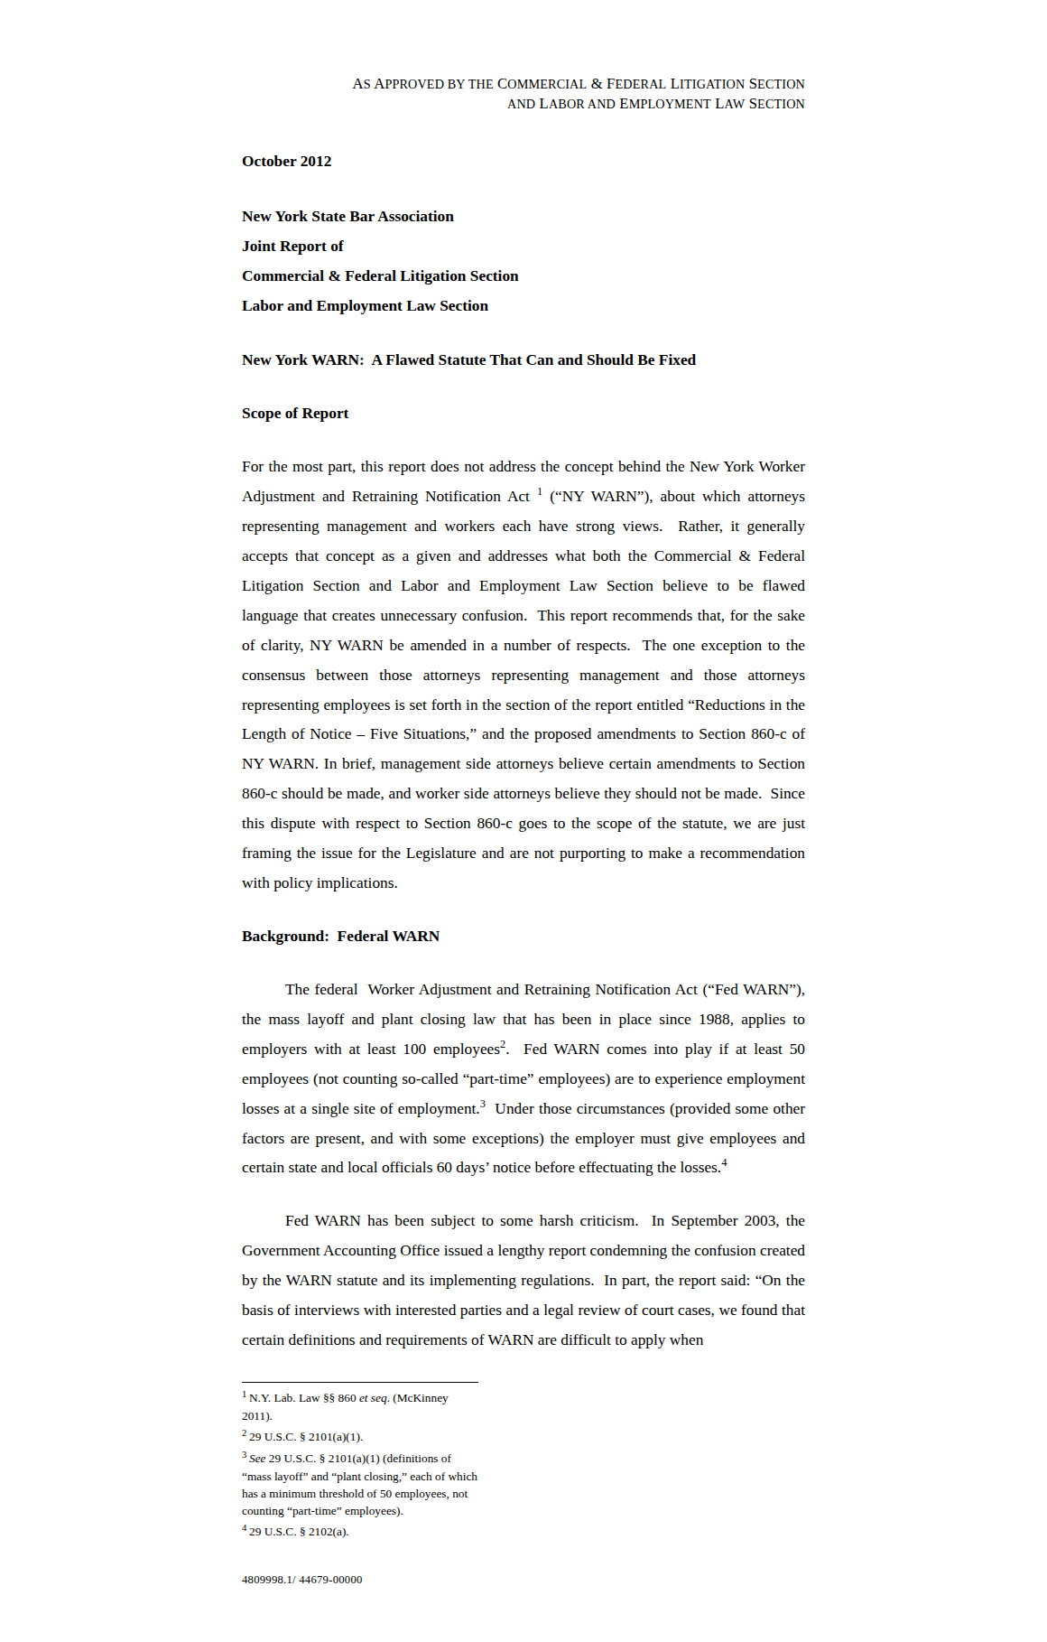AS APPROVED BY THE COMMERCIAL & FEDERAL LITIGATION SECTION
AND LABOR AND EMPLOYMENT LAW SECTION
October 2012
New York State Bar Association
Joint Report of
Commercial & Federal Litigation Section
Labor and Employment Law Section
New York WARN: A Flawed Statute That Can and Should Be Fixed
Scope of Report
For the most part, this report does not address the concept behind the New York Worker Adjustment and Retraining Notification Act 1 (“NY WARN”), about which attorneys representing management and workers each have strong views. Rather, it generally accepts that concept as a given and addresses what both the Commercial & Federal Litigation Section and Labor and Employment Law Section believe to be flawed language that creates unnecessary confusion. This report recommends that, for the sake of clarity, NY WARN be amended in a number of respects. The one exception to the consensus between those attorneys representing management and those attorneys representing employees is set forth in the section of the report entitled “Reductions in the Length of Notice – Five Situations,” and the proposed amendments to Section 860-c of NY WARN. In brief, management side attorneys believe certain amendments to Section 860-c should be made, and worker side attorneys believe they should not be made. Since this dispute with respect to Section 860-c goes to the scope of the statute, we are just framing the issue for the Legislature and are not purporting to make a recommendation with policy implications.
Background: Federal WARN
The federal Worker Adjustment and Retraining Notification Act (“Fed WARN”), the mass layoff and plant closing law that has been in place since 1988, applies to employers with at least 100 employees2. Fed WARN comes into play if at least 50 employees (not counting so-called “part-time” employees) are to experience employment losses at a single site of employment.3 Under those circumstances (provided some other factors are present, and with some exceptions) the employer must give employees and certain state and local officials 60 days’ notice before effectuating the losses.4
Fed WARN has been subject to some harsh criticism. In September 2003, the Government Accounting Office issued a lengthy report condemning the confusion created by the WARN statute and its implementing regulations. In part, the report said: “On the basis of interviews with interested parties and a legal review of court cases, we found that certain definitions and requirements of WARN are difficult to apply when
1 N.Y. Lab. Law §§ 860 et seq. (McKinney 2011).
229 U.S.C. § 2101(a)(1).
3 See 29 U.S.C. § 2101(a)(1) (definitions of “mass layoff” and “plant closing,” each of which has a minimum threshold of 50 employees, not counting “part-time” employees).
429 U.S.C. § 2102(a).
4809998.1/ 44679-00000